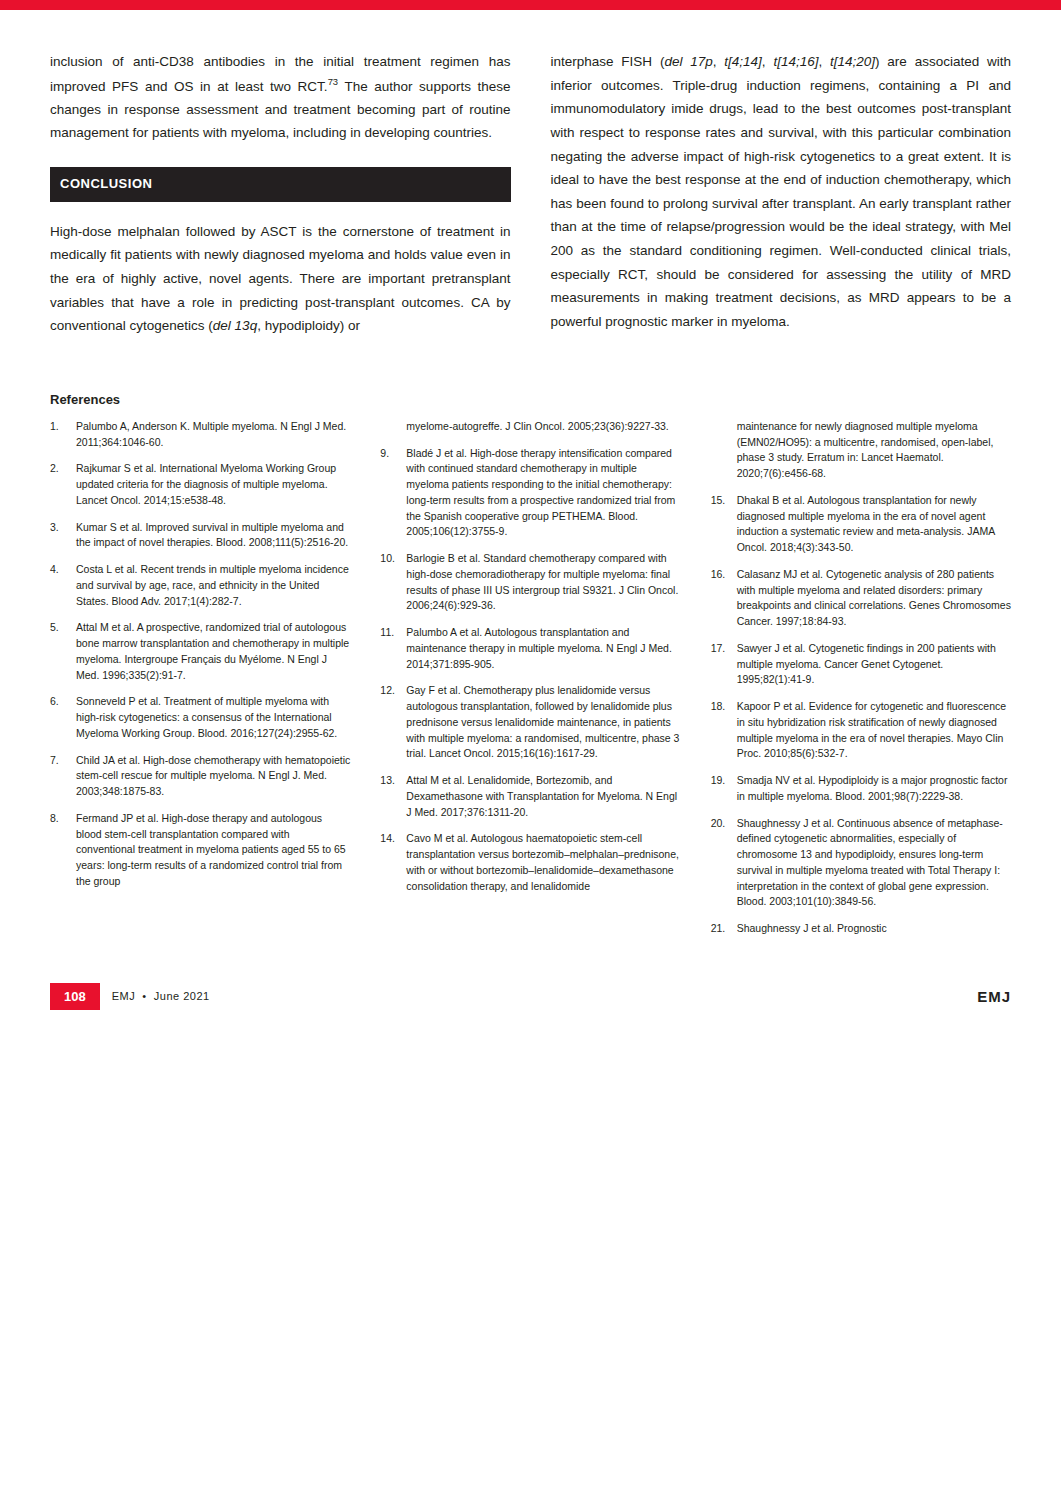inclusion of anti-CD38 antibodies in the initial treatment regimen has improved PFS and OS in at least two RCT.73 The author supports these changes in response assessment and treatment becoming part of routine management for patients with myeloma, including in developing countries.
Conclusion
High-dose melphalan followed by ASCT is the cornerstone of treatment in medically fit patients with newly diagnosed myeloma and holds value even in the era of highly active, novel agents. There are important pretransplant variables that have a role in predicting post-transplant outcomes. CA by conventional cytogenetics (del 13q, hypodiploidy) or
interphase FISH (del 17p, t[4;14], t[14;16], t[14;20]) are associated with inferior outcomes. Triple-drug induction regimens, containing a PI and immunomodulatory imide drugs, lead to the best outcomes post-transplant with respect to response rates and survival, with this particular combination negating the adverse impact of high-risk cytogenetics to a great extent. It is ideal to have the best response at the end of induction chemotherapy, which has been found to prolong survival after transplant. An early transplant rather than at the time of relapse/progression would be the ideal strategy, with Mel 200 as the standard conditioning regimen. Well-conducted clinical trials, especially RCT, should be considered for assessing the utility of MRD measurements in making treatment decisions, as MRD appears to be a powerful prognostic marker in myeloma.
References
1.
Palumbo A, Anderson K. Multiple myeloma. N Engl J Med. 2011;364:1046-60.
2.
Rajkumar S et al. International Myeloma Working Group updated criteria for the diagnosis of multiple myeloma. Lancet Oncol. 2014;15:e538-48.
3.
Kumar S et al. Improved survival in multiple myeloma and the impact of novel therapies. Blood. 2008;111(5):2516-20.
4.
Costa L et al. Recent trends in multiple myeloma incidence and survival by age, race, and ethnicity in the United States. Blood Adv. 2017;1(4):282-7.
5.
Attal M et al. A prospective, randomized trial of autologous bone marrow transplantation and chemotherapy in multiple myeloma. Intergroupe Français du Myélome. N Engl J Med. 1996;335(2):91-7.
6.
Sonneveld P et al. Treatment of multiple myeloma with high-risk cytogenetics: a consensus of the International Myeloma Working Group. Blood. 2016;127(24):2955-62.
7.
Child JA et al. High-dose chemotherapy with hematopoietic stem-cell rescue for multiple myeloma. N Engl J. Med. 2003;348:1875-83.
8.
Fermand JP et al. High-dose therapy and autologous blood stem-cell transplantation compared with conventional treatment in myeloma patients aged 55 to 65 years: long-term results of a randomized control trial from the group
myelome-autogreffe. J Clin Oncol. 2005;23(36):9227-33.
9.
Bladé J et al. High-dose therapy intensification compared with continued standard chemotherapy in multiple myeloma patients responding to the initial chemotherapy: long-term results from a prospective randomized trial from the Spanish cooperative group PETHEMA. Blood. 2005;106(12):3755-9.
10.
Barlogie B et al. Standard chemotherapy compared with high-dose chemoradiotherapy for multiple myeloma: final results of phase III US intergroup trial S9321. J Clin Oncol. 2006;24(6):929-36.
11.
Palumbo A et al. Autologous transplantation and maintenance therapy in multiple myeloma. N Engl J Med. 2014;371:895-905.
12.
Gay F et al. Chemotherapy plus lenalidomide versus autologous transplantation, followed by lenalidomide plus prednisone versus lenalidomide maintenance, in patients with multiple myeloma: a randomised, multicentre, phase 3 trial. Lancet Oncol. 2015;16(16):1617-29.
13.
Attal M et al. Lenalidomide, Bortezomib, and Dexamethasone with Transplantation for Myeloma. N Engl J Med. 2017;376:1311-20.
14.
Cavo M et al. Autologous haematopoietic stem-cell transplantation versus bortezomib–melphalan–prednisone, with or without bortezomib–lenalidomide–dexamethasone consolidation therapy, and lenalidomide
maintenance for newly diagnosed multiple myeloma (EMN02/HO95): a multicentre, randomised, open-label, phase 3 study. Erratum in: Lancet Haematol. 2020;7(6):e456-68.
15.
Dhakal B et al. Autologous transplantation for newly diagnosed multiple myeloma in the era of novel agent induction a systematic review and meta-analysis. JAMA Oncol. 2018;4(3):343-50.
16.
Calasanz MJ et al. Cytogenetic analysis of 280 patients with multiple myeloma and related disorders: primary breakpoints and clinical correlations. Genes Chromosomes Cancer. 1997;18:84-93.
17.
Sawyer J et al. Cytogenetic findings in 200 patients with multiple myeloma. Cancer Genet Cytogenet. 1995;82(1):41-9.
18.
Kapoor P et al. Evidence for cytogenetic and fluorescence in situ hybridization risk stratification of newly diagnosed multiple myeloma in the era of novel therapies. Mayo Clin Proc. 2010;85(6):532-7.
19.
Smadja NV et al. Hypodiploidy is a major prognostic factor in multiple myeloma. Blood. 2001;98(7):2229-38.
20.
Shaughnessy J et al. Continuous absence of metaphase-defined cytogenetic abnormalities, especially of chromosome 13 and hypodiploidy, ensures long-term survival in multiple myeloma treated with Total Therapy I: interpretation in the context of global gene expression. Blood. 2003;101(10):3849-56.
21.
Shaughnessy J et al. Prognostic
108
EMJ • June 2021
EMJ